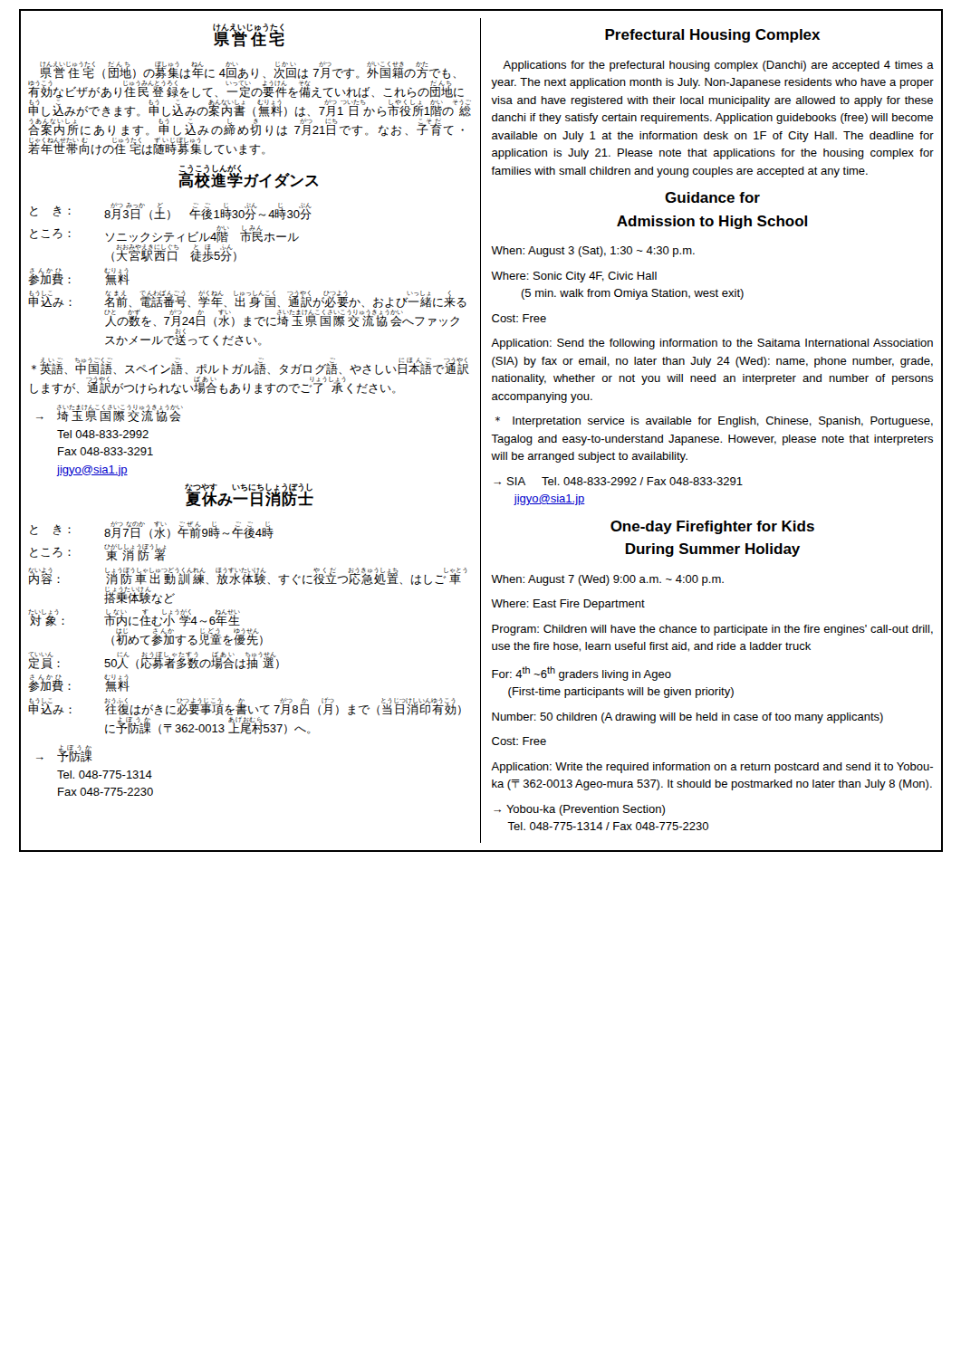県営住宅
県営住宅（団地）の募集は年に 4回あり、次回は 7月です。外国籍の方でも、有効なビザがあり住民登録をして、一定の要件を備えていれば、これらの団地に申し込みができます。申し込みの案内書（無料）は、7月1日から市役所1階の総合案内所にあります。申し込みの締め切りは 7月21日です。なお、子育て・若年世帯向けの住宅は随時募集しています。
高校進学ガイダンス
と　き：
8月3日（土）　午後1時30分～4時30分
ところ：
ソニックシティビル4階　市民ホール
（大宮駅西口　徒歩5分）
参加費：
無料
申込み：
名前、電話番号、学年、出身国、通訳が必要か、および一緒に来る人の数を、7月24日（水）までに埼玉県国際交流協会へファックスかメールで送ってください。
＊英語、中国語、スペイン語、ポルトガル語、タガログ語、やさしい日本語で通訳しますが、通訳がつけられない場合もありますのでご了承ください。
→　埼玉県国際交流協会
Tel 048-833-2992
Fax 048-833-3291
jigyo@sia1.jp
夏休み一日消防士
と　き：
8月7日（水）午前9時～午後4時
ところ：
東消防署
内容：
消防車出動訓練、放水体験、すぐに役立つ応急処置、はしご車搭乗体験など
対象：
市内に住む小学4～6年生
（初めて参加する児童を優先）
定員：
50人（応募者多数の場合は抽選）
参加費：
無料
申込み：
往復はがきに必要事項を書いて 7月8日（月）まで（当日消印有効）に予防課（〒362-0013 上尾村537）へ。
→　予防課
Tel. 048-775-1314
Fax 048-775-2230
Prefectural Housing Complex
Applications for the prefectural housing complex (Danchi) are accepted 4 times a year. The next application month is July. Non-Japanese residents who have a proper visa and have registered with their local municipality are allowed to apply for these danchi if they satisfy certain requirements. Application guidebooks (free) will become available on July 1 at the information desk on 1F of City Hall. The deadline for application is July 21. Please note that applications for the housing complex for families with small children and young couples are accepted at any time.
Guidance for
Admission to High School
When: August 3 (Sat), 1:30 ~ 4:30 p.m.
Where: Sonic City 4F, Civic Hall
(5 min. walk from Omiya Station, west exit)
Cost: Free
Application: Send the following information to the Saitama International Association (SIA) by fax or email, no later than July 24 (Wed): name, phone number, grade, nationality, whether or not you will need an interpreter and number of persons accompanying you.
＊ Interpretation service is available for English, Chinese, Spanish, Portuguese, Tagalog and easy-to-understand Japanese. However, please note that interpreters will be arranged subject to availability.
→ SIA Tel. 048-833-2992 / Fax 048-833-3291
jigyo@sia1.jp
One-day Firefighter for Kids
During Summer Holiday
When: August 7 (Wed) 9:00 a.m. ~ 4:00 p.m.
Where: East Fire Department
Program: Children will have the chance to participate in the fire engines' call-out drill, use the fire hose, learn useful first aid, and ride a ladder truck
For: 4th ~6th graders living in Ageo
(First-time participants will be given priority)
Number: 50 children (A drawing will be held in case of too many applicants)
Cost: Free
Application: Write the required information on a return postcard and send it to Yobou-ka (〒362-0013 Ageo-mura 537). It should be postmarked no later than July 8 (Mon).
→ Yobou-ka (Prevention Section)
Tel. 048-775-1314 / Fax 048-775-2230